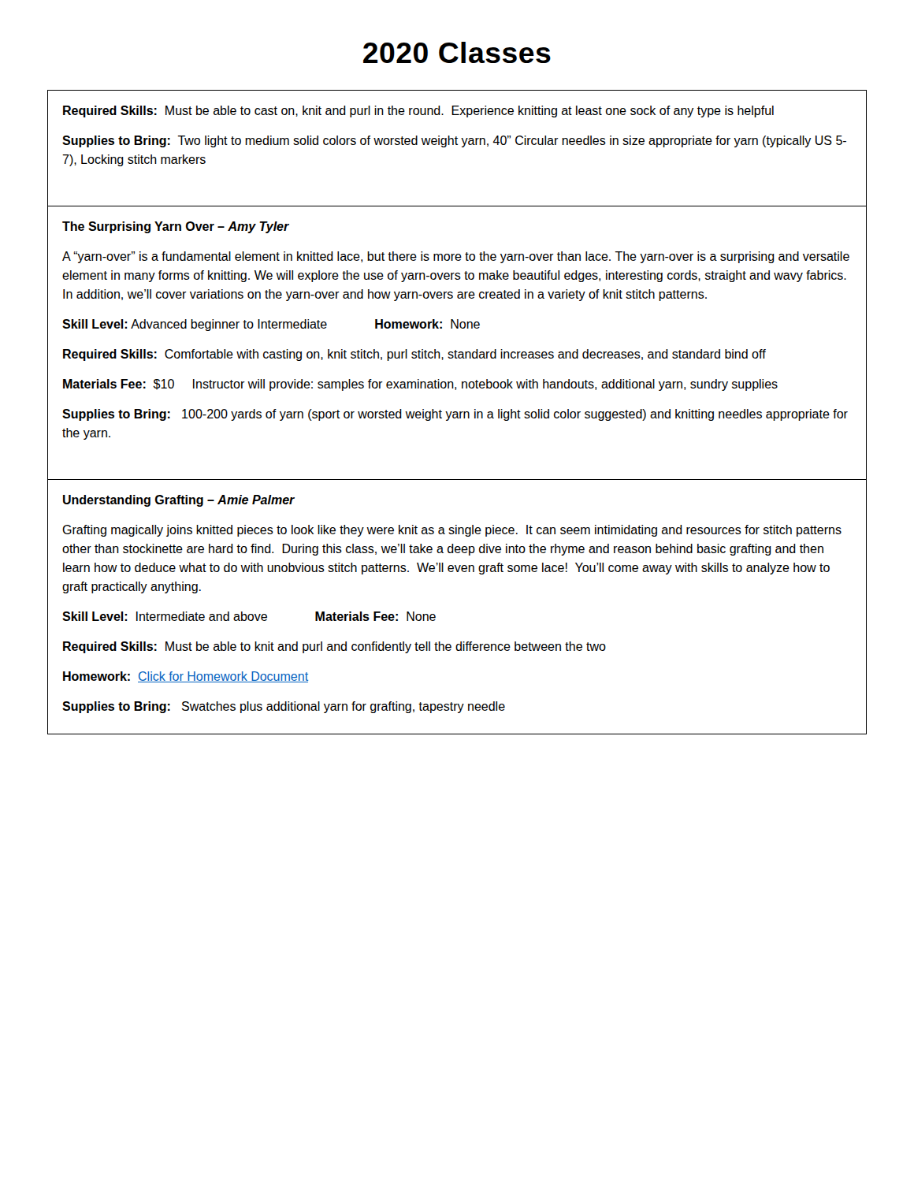2020 Classes
Required Skills: Must be able to cast on, knit and purl in the round. Experience knitting at least one sock of any type is helpful
Supplies to Bring: Two light to medium solid colors of worsted weight yarn, 40” Circular needles in size appropriate for yarn (typically US 5-7), Locking stitch markers
The Surprising Yarn Over – Amy Tyler
A “yarn-over” is a fundamental element in knitted lace, but there is more to the yarn-over than lace. The yarn-over is a surprising and versatile element in many forms of knitting. We will explore the use of yarn-overs to make beautiful edges, interesting cords, straight and wavy fabrics. In addition, we’ll cover variations on the yarn-over and how yarn-overs are created in a variety of knit stitch patterns.
Skill Level: Advanced beginner to Intermediate Homework: None
Required Skills: Comfortable with casting on, knit stitch, purl stitch, standard increases and decreases, and standard bind off
Materials Fee: $10 Instructor will provide: samples for examination, notebook with handouts, additional yarn, sundry supplies
Supplies to Bring: 100-200 yards of yarn (sport or worsted weight yarn in a light solid color suggested) and knitting needles appropriate for the yarn.
Understanding Grafting – Amie Palmer
Grafting magically joins knitted pieces to look like they were knit as a single piece. It can seem intimidating and resources for stitch patterns other than stockinette are hard to find. During this class, we’ll take a deep dive into the rhyme and reason behind basic grafting and then learn how to deduce what to do with unobvious stitch patterns. We’ll even graft some lace! You’ll come away with skills to analyze how to graft practically anything.
Skill Level: Intermediate and above Materials Fee: None
Required Skills: Must be able to knit and purl and confidently tell the difference between the two
Homework: Click for Homework Document
Supplies to Bring: Swatches plus additional yarn for grafting, tapestry needle